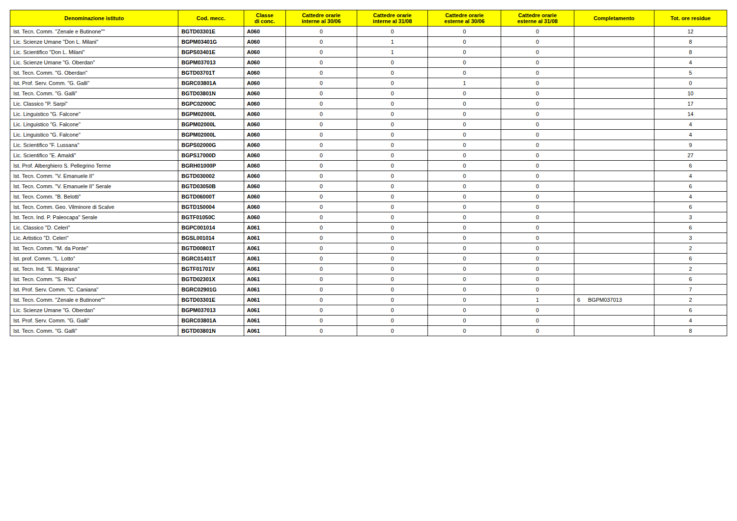| Denominazione istituto | Cod. mecc. | Classe di conc. | Cattedre orarie interne al 30/06 | Cattedre orarie interne al 31/08 | Cattedre orarie esterne al 30/06 | Cattedre orarie esterne al 31/08 | Completamento | Tot. ore residue |
| --- | --- | --- | --- | --- | --- | --- | --- | --- |
| Ist. Tecn. Comm. "Zenale e Butinone"" | BGTD03301E | A060 | 0 | 0 | 0 | 0 | | 12 |
| Lic. Scienze Umane "Don L. Milani" | BGPM03401G | A060 | 0 | 1 | 0 | 0 | | 8 |
| Lic. Scientifico "Don L. Milani" | BGPS03401E | A060 | 0 | 1 | 0 | 0 | | 8 |
| Lic. Scienze Umane "G. Oberdan" | BGPM037013 | A060 | 0 | 0 | 0 | 0 | | 4 |
| Ist. Tecn. Comm. "G. Oberdan" | BGTD03701T | A060 | 0 | 0 | 0 | 0 | | 5 |
| Ist. Prof. Serv. Comm. "G. Galli" | BGRC03801A | A060 | 0 | 0 | 1 | 0 | | 0 |
| Ist. Tecn. Comm. "G. Galli" | BGTD03801N | A060 | 0 | 0 | 0 | 0 | | 10 |
| Lic. Classico "P. Sarpi" | BGPC02000C | A060 | 0 | 0 | 0 | 0 | | 17 |
| Lic. Linguistico "G. Falcone" | BGPM02000L | A060 | 0 | 0 | 0 | 0 | | 14 |
| Lic. Linguistico "G. Falcone" | BGPM02000L | A060 | 0 | 0 | 0 | 0 | | 4 |
| Lic. Linguistico "G. Falcone" | BGPM02000L | A060 | 0 | 0 | 0 | 0 | | 4 |
| Lic. Scientifico "F. Lussana" | BGPS02000G | A060 | 0 | 0 | 0 | 0 | | 9 |
| Lic. Scientifico "E. Amaldi" | BGPS17000D | A060 | 0 | 0 | 0 | 0 | | 27 |
| Ist. Prof. Alberghiero S. Pellegrino Terme | BGRH01000P | A060 | 0 | 0 | 0 | 0 | | 6 |
| Ist. Tecn. Comm. "V. Emanuele II" | BGTD030002 | A060 | 0 | 0 | 0 | 0 | | 4 |
| Ist. Tecn. Comm. "V. Emanuele II" Serale | BGTD03050B | A060 | 0 | 0 | 0 | 0 | | 6 |
| Ist. Tecn. Comm. "B. Belotti" | BGTD06000T | A060 | 0 | 0 | 0 | 0 | | 4 |
| Ist. Tecn. Comm. Geo. Vilminore di Scalve | BGTD150004 | A060 | 0 | 0 | 0 | 0 | | 6 |
| Ist. Tecn. Ind. P. Paleocapa" Serale | BGTF01050C | A060 | 0 | 0 | 0 | 0 | | 3 |
| Lic. Classico "D. Celeri" | BGPC001014 | A061 | 0 | 0 | 0 | 0 | | 6 |
| Lic. Artistico "D. Celeri" | BGSL001014 | A061 | 0 | 0 | 0 | 0 | | 3 |
| Ist. Tecn. Comm. "M. da Ponte" | BGTD00801T | A061 | 0 | 0 | 0 | 0 | | 2 |
| Ist. prof. Comm. "L. Lotto" | BGRC01401T | A061 | 0 | 0 | 0 | 0 | | 6 |
| ist. Tecn. Ind. "E. Majorana" | BGTF01701V | A061 | 0 | 0 | 0 | 0 | | 2 |
| Ist. Tecn. Comm. "S. Riva" | BGTD02301X | A061 | 0 | 0 | 0 | 0 | | 6 |
| Ist. Prof. Serv. Comm. "C. Caniana" | BGRC02901G | A061 | 0 | 0 | 0 | 0 | | 7 |
| Ist. Tecn. Comm. "Zenale e Butinone"" | BGTD03301E | A061 | 0 | 0 | 0 | 1 | 6 BGPM037013 | 2 |
| Lic. Scienze Umane "G. Oberdan" | BGPM037013 | A061 | 0 | 0 | 0 | 0 | | 6 |
| Ist. Prof. Serv. Comm. "G. Galli" | BGRC03801A | A061 | 0 | 0 | 0 | 0 | | 4 |
| Ist. Tecn. Comm. "G. Galli" | BGTD03801N | A061 | 0 | 0 | 0 | 0 | | 8 |